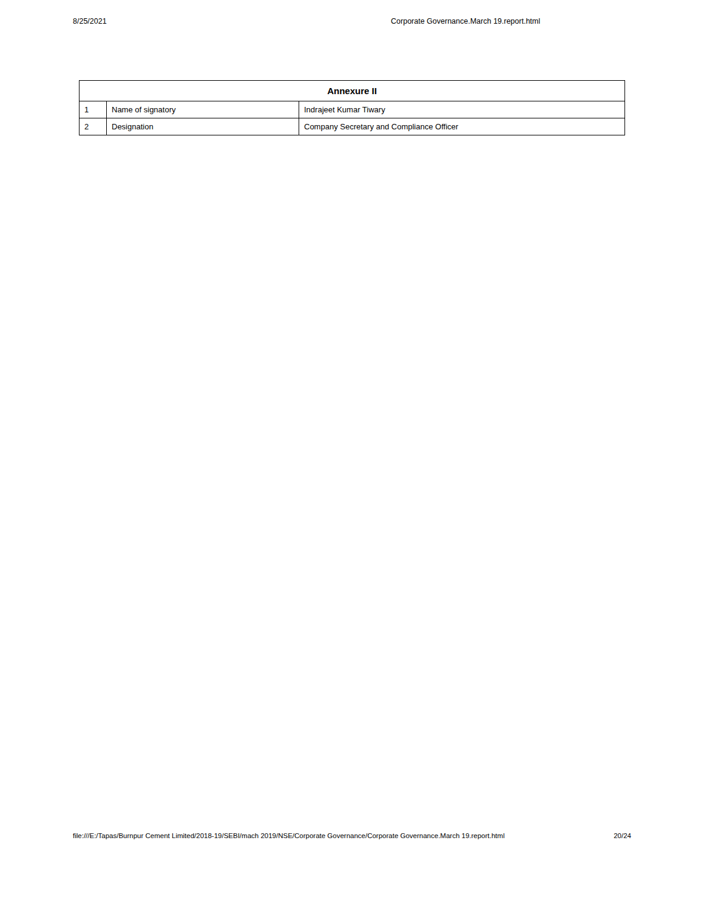8/25/2021 Corporate Governance.March 19.report.html
| Annexure II |
| --- |
| 1 | Name of signatory | Indrajeet Kumar Tiwary |
| 2 | Designation | Company Secretary and Compliance Officer |
file:///E:/Tapas/Burnpur Cement Limited/2018-19/SEBI/mach 2019/NSE/Corporate Governance/Corporate Governance.March 19.report.html 20/24